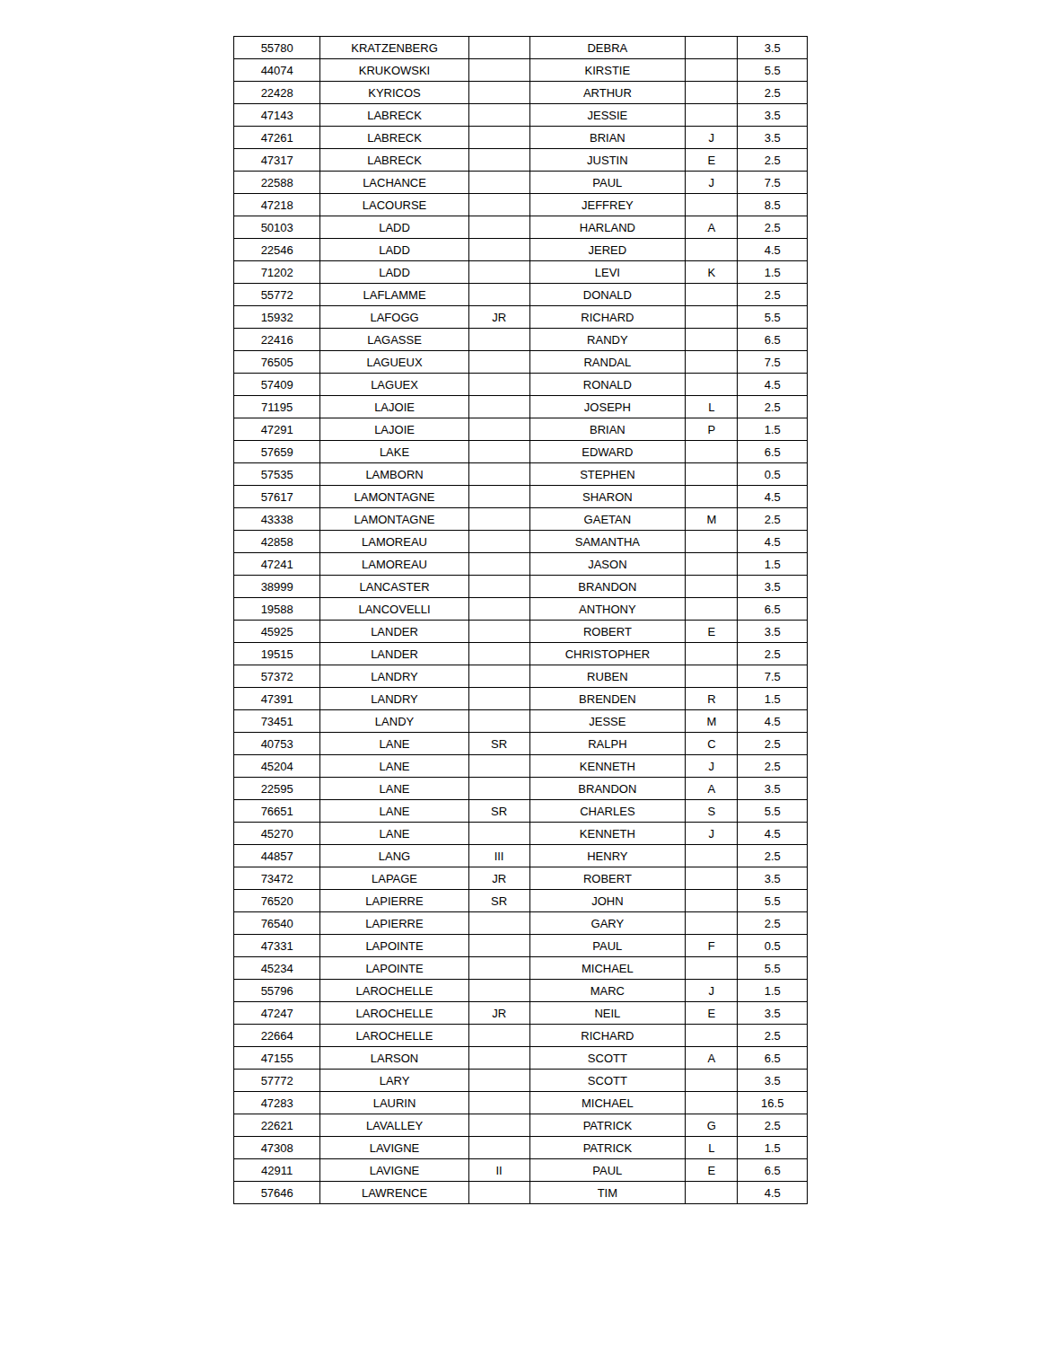| 55780 | KRATZENBERG | | DEBRA | | 3.5 |
| 44074 | KRUKOWSKI | | KIRSTIE | | 5.5 |
| 22428 | KYRICOS | | ARTHUR | | 2.5 |
| 47143 | LABRECK | | JESSIE | | 3.5 |
| 47261 | LABRECK | | BRIAN | J | 3.5 |
| 47317 | LABRECK | | JUSTIN | E | 2.5 |
| 22588 | LACHANCE | | PAUL | J | 7.5 |
| 47218 | LACOURSE | | JEFFREY | | 8.5 |
| 50103 | LADD | | HARLAND | A | 2.5 |
| 22546 | LADD | | JERED | | 4.5 |
| 71202 | LADD | | LEVI | K | 1.5 |
| 55772 | LAFLAMME | | DONALD | | 2.5 |
| 15932 | LAFOGG | JR | RICHARD | | 5.5 |
| 22416 | LAGASSE | | RANDY | | 6.5 |
| 76505 | LAGUEUX | | RANDAL | | 7.5 |
| 57409 | LAGUEX | | RONALD | | 4.5 |
| 71195 | LAJOIE | | JOSEPH | L | 2.5 |
| 47291 | LAJOIE | | BRIAN | P | 1.5 |
| 57659 | LAKE | | EDWARD | | 6.5 |
| 57535 | LAMBORN | | STEPHEN | | 0.5 |
| 57617 | LAMONTAGNE | | SHARON | | 4.5 |
| 43338 | LAMONTAGNE | | GAETAN | M | 2.5 |
| 42858 | LAMOREAU | | SAMANTHA | | 4.5 |
| 47241 | LAMOREAU | | JASON | | 1.5 |
| 38999 | LANCASTER | | BRANDON | | 3.5 |
| 19588 | LANCOVELLI | | ANTHONY | | 6.5 |
| 45925 | LANDER | | ROBERT | E | 3.5 |
| 19515 | LANDER | | CHRISTOPHER | | 2.5 |
| 57372 | LANDRY | | RUBEN | | 7.5 |
| 47391 | LANDRY | | BRENDEN | R | 1.5 |
| 73451 | LANDY | | JESSE | M | 4.5 |
| 40753 | LANE | SR | RALPH | C | 2.5 |
| 45204 | LANE | | KENNETH | J | 2.5 |
| 22595 | LANE | | BRANDON | A | 3.5 |
| 76651 | LANE | SR | CHARLES | S | 5.5 |
| 45270 | LANE | | KENNETH | J | 4.5 |
| 44857 | LANG | III | HENRY | | 2.5 |
| 73472 | LAPAGE | JR | ROBERT | | 3.5 |
| 76520 | LAPIERRE | SR | JOHN | | 5.5 |
| 76540 | LAPIERRE | | GARY | | 2.5 |
| 47331 | LAPOINTE | | PAUL | F | 0.5 |
| 45234 | LAPOINTE | | MICHAEL | | 5.5 |
| 55796 | LAROCHELLE | | MARC | J | 1.5 |
| 47247 | LAROCHELLE | JR | NEIL | E | 3.5 |
| 22664 | LAROCHELLE | | RICHARD | | 2.5 |
| 47155 | LARSON | | SCOTT | A | 6.5 |
| 57772 | LARY | | SCOTT | | 3.5 |
| 47283 | LAURIN | | MICHAEL | | 16.5 |
| 22621 | LAVALLEY | | PATRICK | G | 2.5 |
| 47308 | LAVIGNE | | PATRICK | L | 1.5 |
| 42911 | LAVIGNE | II | PAUL | E | 6.5 |
| 57646 | LAWRENCE | | TIM | | 4.5 |